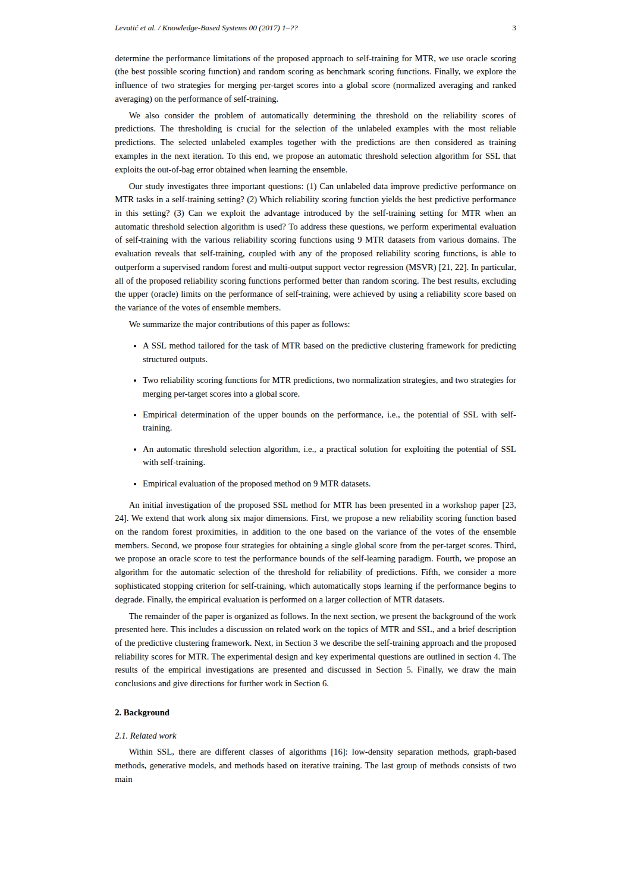Levatić et al. / Knowledge-Based Systems 00 (2017) 1–?? 3
determine the performance limitations of the proposed approach to self-training for MTR, we use oracle scoring (the best possible scoring function) and random scoring as benchmark scoring functions. Finally, we explore the influence of two strategies for merging per-target scores into a global score (normalized averaging and ranked averaging) on the performance of self-training.
We also consider the problem of automatically determining the threshold on the reliability scores of predictions. The thresholding is crucial for the selection of the unlabeled examples with the most reliable predictions. The selected unlabeled examples together with the predictions are then considered as training examples in the next iteration. To this end, we propose an automatic threshold selection algorithm for SSL that exploits the out-of-bag error obtained when learning the ensemble.
Our study investigates three important questions: (1) Can unlabeled data improve predictive performance on MTR tasks in a self-training setting? (2) Which reliability scoring function yields the best predictive performance in this setting? (3) Can we exploit the advantage introduced by the self-training setting for MTR when an automatic threshold selection algorithm is used? To address these questions, we perform experimental evaluation of self-training with the various reliability scoring functions using 9 MTR datasets from various domains. The evaluation reveals that self-training, coupled with any of the proposed reliability scoring functions, is able to outperform a supervised random forest and multi-output support vector regression (MSVR) [21, 22]. In particular, all of the proposed reliability scoring functions performed better than random scoring. The best results, excluding the upper (oracle) limits on the performance of self-training, were achieved by using a reliability score based on the variance of the votes of ensemble members.
We summarize the major contributions of this paper as follows:
A SSL method tailored for the task of MTR based on the predictive clustering framework for predicting structured outputs.
Two reliability scoring functions for MTR predictions, two normalization strategies, and two strategies for merging per-target scores into a global score.
Empirical determination of the upper bounds on the performance, i.e., the potential of SSL with self-training.
An automatic threshold selection algorithm, i.e., a practical solution for exploiting the potential of SSL with self-training.
Empirical evaluation of the proposed method on 9 MTR datasets.
An initial investigation of the proposed SSL method for MTR has been presented in a workshop paper [23, 24]. We extend that work along six major dimensions. First, we propose a new reliability scoring function based on the random forest proximities, in addition to the one based on the variance of the votes of the ensemble members. Second, we propose four strategies for obtaining a single global score from the per-target scores. Third, we propose an oracle score to test the performance bounds of the self-learning paradigm. Fourth, we propose an algorithm for the automatic selection of the threshold for reliability of predictions. Fifth, we consider a more sophisticated stopping criterion for self-training, which automatically stops learning if the performance begins to degrade. Finally, the empirical evaluation is performed on a larger collection of MTR datasets.
The remainder of the paper is organized as follows. In the next section, we present the background of the work presented here. This includes a discussion on related work on the topics of MTR and SSL, and a brief description of the predictive clustering framework. Next, in Section 3 we describe the self-training approach and the proposed reliability scores for MTR. The experimental design and key experimental questions are outlined in section 4. The results of the empirical investigations are presented and discussed in Section 5. Finally, we draw the main conclusions and give directions for further work in Section 6.
2. Background
2.1. Related work
Within SSL, there are different classes of algorithms [16]: low-density separation methods, graph-based methods, generative models, and methods based on iterative training. The last group of methods consists of two main